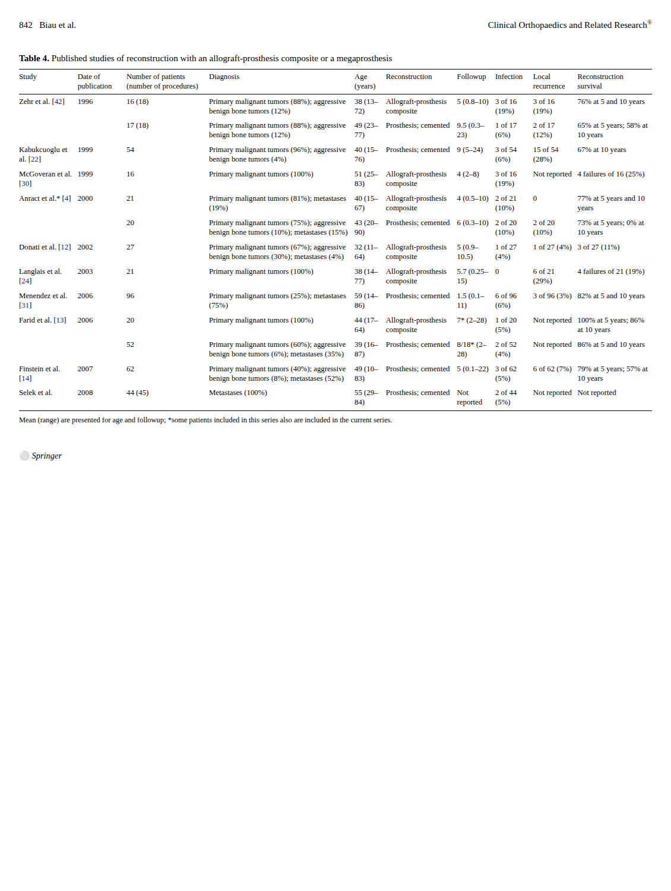842 Biau et al.
Clinical Orthopaedics and Related Research®
Table 4. Published studies of reconstruction with an allograft-prosthesis composite or a megaprosthesis
| Study | Date of publication | Number of patients (number of procedures) | Diagnosis | Age (years) | Reconstruction | Followup | Infection | Local recurrence | Reconstruction survival |
| --- | --- | --- | --- | --- | --- | --- | --- | --- | --- |
| Zehr et al. [ 42 ] | 1996 | 16 (18) | Primary malignant tumors (88%); aggressive benign bone tumors (12%) | 38 (13–72) | Allograft-prosthesis composite | 5 (0.8–10) | 3 of 16 (19%) | 3 of 16 (19%) | 76% at 5 and 10 years |
| | | 17 (18) | Primary malignant tumors (88%); aggressive benign bone tumors (12%) | 49 (23–77) | Prosthesis; cemented | 9.5 (0.3–23) | 1 of 17 (6%) | 2 of 17 (12%) | 65% at 5 years; 58% at 10 years |
| Kabukcuoglu et al. [ 22 ] | 1999 | 54 | Primary malignant tumors (96%); aggressive benign bone tumors (4%) | 40 (15–76) | Prosthesis; cemented | 9 (5–24) | 3 of 54 (6%) | 15 of 54 (28%) | 67% at 10 years |
| McGoveran et al. [ 30 ] | 1999 | 16 | Primary malignant tumors (100%) | 51 (25–83) | Allograft-prosthesis composite | 4 (2–8) | 3 of 16 (19%) | Not reported | 4 failures of 16 (25%) |
| Anract et al.* [ 4 ] | 2000 | 21 | Primary malignant tumors (81%); metastases (19%) | 40 (15–67) | Allograft-prosthesis composite | 4 (0.5–10) | 2 of 21 (10%) | 0 | 77% at 5 years and 10 years |
| | | 20 | Primary malignant tumors (75%); aggressive benign bone tumors (10%); metastases (15%) | 43 (20–90) | Prosthesis; cemented | 6 (0.3–10) | 2 of 20 (10%) | 2 of 20 (10%) | 73% at 5 years; 0% at 10 years |
| Donati et al. [ 12 ] | 2002 | 27 | Primary malignant tumors (67%); aggressive benign bone tumors (30%); metastases (4%) | 32 (11–64) | Allograft-prosthesis composite | 5 (0.9–10.5) | 1 of 27 (4%) | 1 of 27 (4%) | 3 of 27 (11%) |
| Langlais et al. [ 24 ] | 2003 | 21 | Primary malignant tumors (100%) | 38 (14–77) | Allograft-prosthesis composite | 5.7 (0.25–15) | 0 | 6 of 21 (29%) | 4 failures of 21 (19%) |
| Menendez et al. [ 31 ] | 2006 | 96 | Primary malignant tumors (25%); metastases (75%) | 59 (14–86) | Prosthesis; cemented | 1.5 (0.1–11) | 6 of 96 (6%) | 3 of 96 (3%) | 82% at 5 and 10 years |
| Farid et al. [ 13 ] | 2006 | 20 | Primary malignant tumors (100%) | 44 (17–64) | Allograft-prosthesis composite | 7* (2–28) | 1 of 20 (5%) | Not reported | 100% at 5 years; 86% at 10 years |
| | | 52 | Primary malignant tumors (60%); aggressive benign bone tumors (6%); metastases (35%) | 39 (16–87) | Prosthesis; cemented | 8/18* (2–28) | 2 of 52 (4%) | Not reported | 86% at 5 and 10 years |
| Finstein et al. [ 14 ] | 2007 | 62 | Primary malignant tumors (40%); aggressive benign bone tumors (8%); metastases (52%) | 49 (10–83) | Prosthesis; cemented | 5 (0.1–22) | 3 of 62 (5%) | 6 of 62 (7%) | 79% at 5 years; 57% at 10 years |
| Selek et al. | 2008 | 44 (45) | Metastases (100%) | 55 (29–84) | Prosthesis; cemented | Not reported | 2 of 44 (5%) | Not reported | Not reported |
Mean (range) are presented for age and followup; *some patients included in this series also are included in the current series.
⚪ Springer